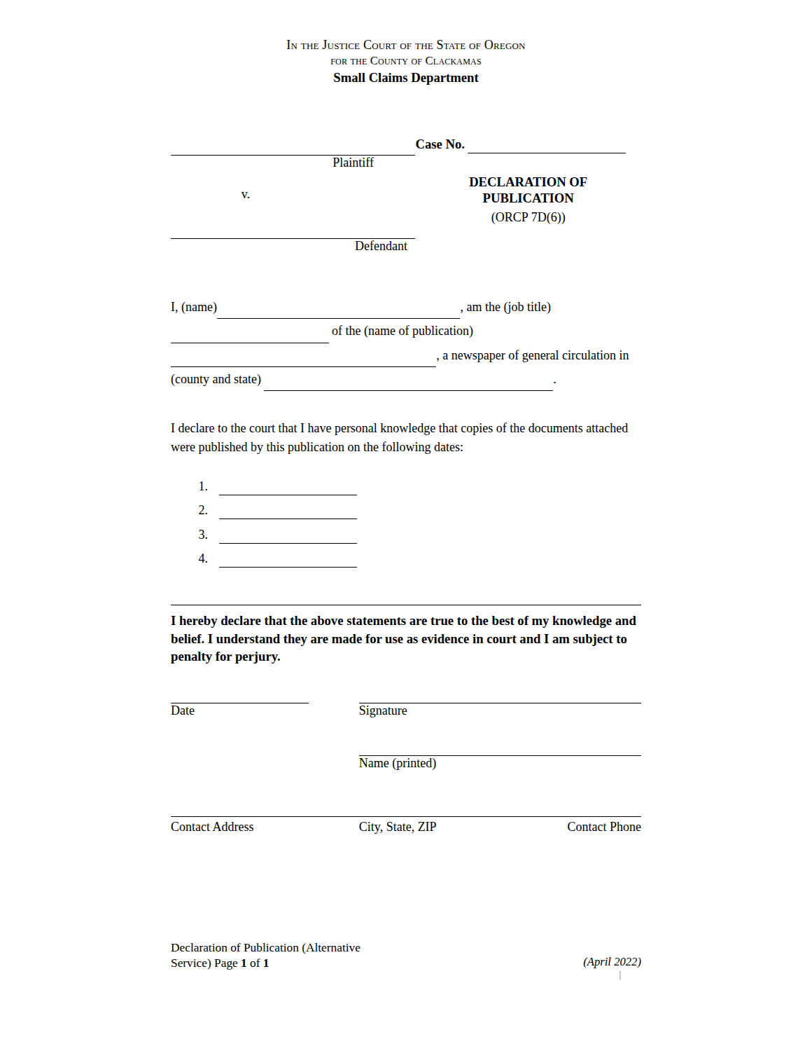In the Justice Court of the State of Oregon
for the County of Clackamas
Small Claims Department
| Plaintiff | Case No. DECLARATION OF PUBLICATION (ORCP 7D(6)) |
| v. |
| Defendant |
I, (name) , am the (job title) of the (name of publication) , a newspaper of general circulation in (county and state) .
I declare to the court that I have personal knowledge that copies of the documents attached were published by this publication on the following dates:
I hereby declare that the above statements are true to the best of my knowledge and belief. I understand they are made for use as evidence in court and I am subject to penalty for perjury.
| Date | Signature |
| | Name (printed) |
| Contact Address | City, State, ZIP | Contact Phone |
| Declaration of Publication (Alternative Service) Page 1 of 1 | (April 2022) / |